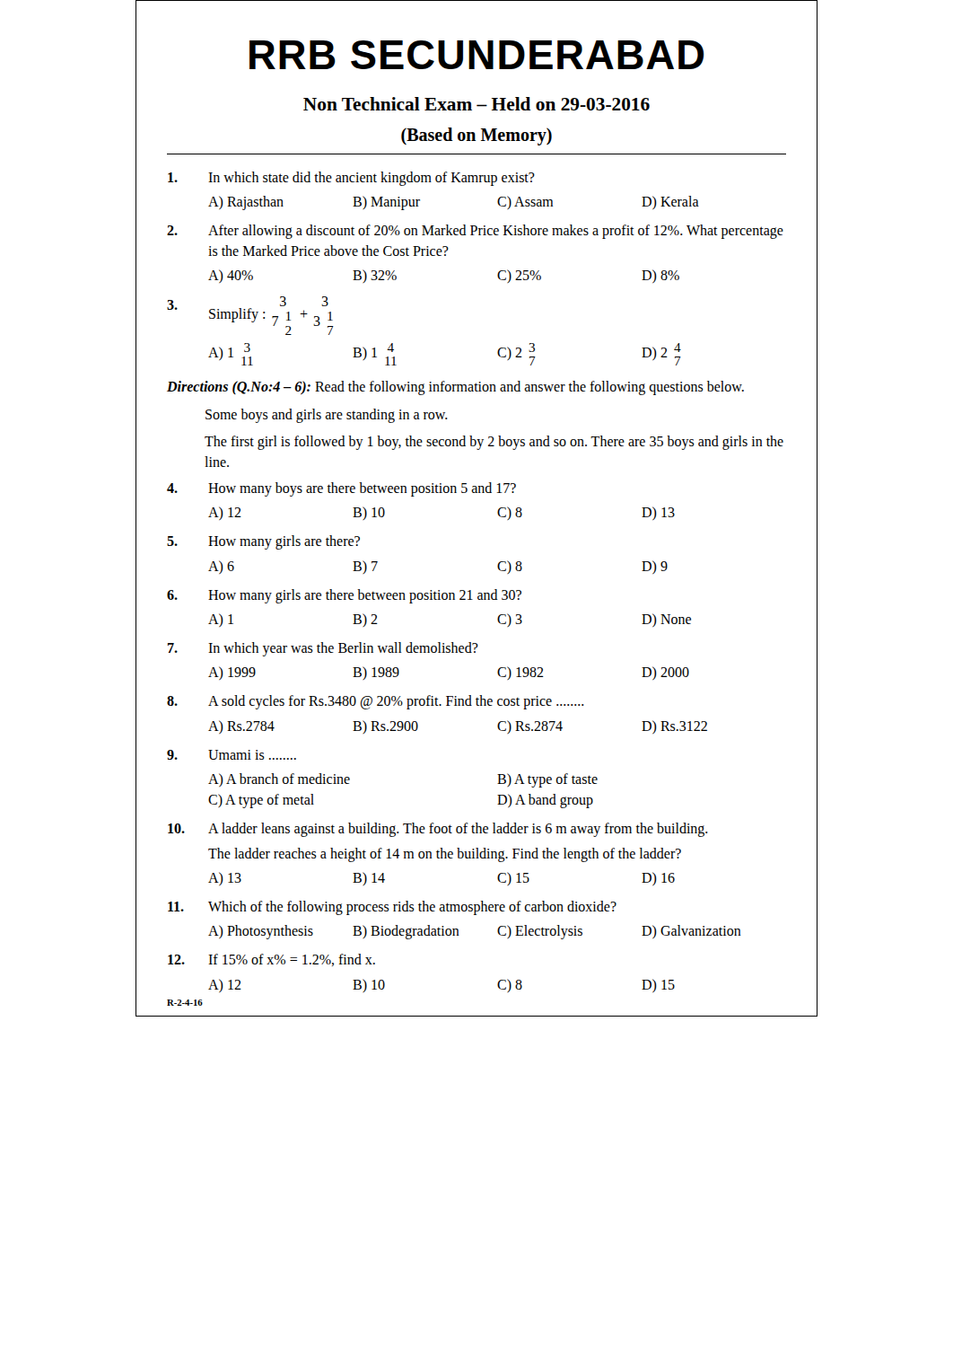RRB SECUNDERABAD
Non Technical Exam – Held on 29-03-2016
(Based on Memory)
1.
In which state did the ancient kingdom of Kamrup exist?
A) Rajasthan
B) Manipur
C) Assam
D) Kerala
2.
After allowing a discount of 20% on Marked Price Kishore makes a profit of 12%. What percentage is the Marked Price above the Cost Price?
A) 40%
B) 32%
C) 25%
D) 8%
3.
Simplify : 3 7 12 + 3 3 17
A) 1 311
B) 1 411
C) 2 37
D) 2 47
Directions (Q.No:4 – 6): Read the following information and answer the following questions below.
Some boys and girls are standing in a row.
The first girl is followed by 1 boy, the second by 2 boys and so on. There are 35 boys and girls in the line.
4.
How many boys are there between position 5 and 17?
A) 12
B) 10
C) 8
D) 13
5.
How many girls are there?
A) 6
B) 7
C) 8
D) 9
6.
How many girls are there between position 21 and 30?
A) 1
B) 2
C) 3
D) None
7.
In which year was the Berlin wall demolished?
A) 1999
B) 1989
C) 1982
D) 2000
8.
A sold cycles for Rs.3480 @ 20% profit. Find the cost price ........
A) Rs.2784
B) Rs.2900
C) Rs.2874
D) Rs.3122
9.
Umami is ........
A) A branch of medicine
B) A type of taste
C) A type of metal
D) A band group
10.
A ladder leans against a building. The foot of the ladder is 6 m away from the building.
The ladder reaches a height of 14 m on the building. Find the length of the ladder?
A) 13
B) 14
C) 15
D) 16
11.
Which of the following process rids the atmosphere of carbon dioxide?
A) Photosynthesis
B) Biodegradation
C) Electrolysis
D) Galvanization
12.
If 15% of x% = 1.2%, find x.
A) 12
B) 10
C) 8
D) 15
R-2-4-16